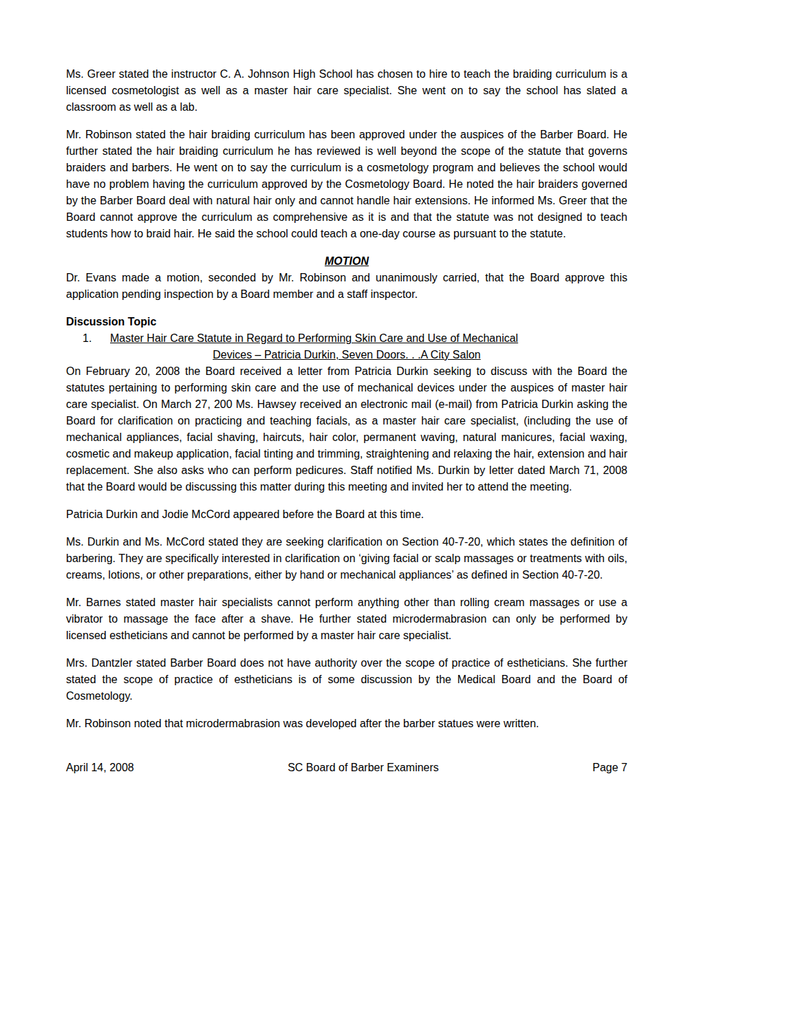Ms. Greer stated the instructor C. A. Johnson High School has chosen to hire to teach the braiding curriculum is a licensed cosmetologist as well as a master hair care specialist. She went on to say the school has slated a classroom as well as a lab.
Mr. Robinson stated the hair braiding curriculum has been approved under the auspices of the Barber Board. He further stated the hair braiding curriculum he has reviewed is well beyond the scope of the statute that governs braiders and barbers. He went on to say the curriculum is a cosmetology program and believes the school would have no problem having the curriculum approved by the Cosmetology Board. He noted the hair braiders governed by the Barber Board deal with natural hair only and cannot handle hair extensions. He informed Ms. Greer that the Board cannot approve the curriculum as comprehensive as it is and that the statute was not designed to teach students how to braid hair. He said the school could teach a one-day course as pursuant to the statute.
MOTION
Dr. Evans made a motion, seconded by Mr. Robinson and unanimously carried, that the Board approve this application pending inspection by a Board member and a staff inspector.
Discussion Topic
1. Master Hair Care Statute in Regard to Performing Skin Care and Use of Mechanical Devices – Patricia Durkin, Seven Doors. . .A City Salon
On February 20, 2008 the Board received a letter from Patricia Durkin seeking to discuss with the Board the statutes pertaining to performing skin care and the use of mechanical devices under the auspices of master hair care specialist. On March 27, 200 Ms. Hawsey received an electronic mail (e-mail) from Patricia Durkin asking the Board for clarification on practicing and teaching facials, as a master hair care specialist, (including the use of mechanical appliances, facial shaving, haircuts, hair color, permanent waving, natural manicures, facial waxing, cosmetic and makeup application, facial tinting and trimming, straightening and relaxing the hair, extension and hair replacement. She also asks who can perform pedicures. Staff notified Ms. Durkin by letter dated March 71, 2008 that the Board would be discussing this matter during this meeting and invited her to attend the meeting.
Patricia Durkin and Jodie McCord appeared before the Board at this time.
Ms. Durkin and Ms. McCord stated they are seeking clarification on Section 40-7-20, which states the definition of barbering. They are specifically interested in clarification on ‘giving facial or scalp massages or treatments with oils, creams, lotions, or other preparations, either by hand or mechanical appliances’ as defined in Section 40-7-20.
Mr. Barnes stated master hair specialists cannot perform anything other than rolling cream massages or use a vibrator to massage the face after a shave. He further stated microdermabrasion can only be performed by licensed estheticians and cannot be performed by a master hair care specialist.
Mrs. Dantzler stated Barber Board does not have authority over the scope of practice of estheticians. She further stated the scope of practice of estheticians is of some discussion by the Medical Board and the Board of Cosmetology.
Mr. Robinson noted that microdermabrasion was developed after the barber statues were written.
April 14, 2008 SC Board of Barber Examiners Page 7